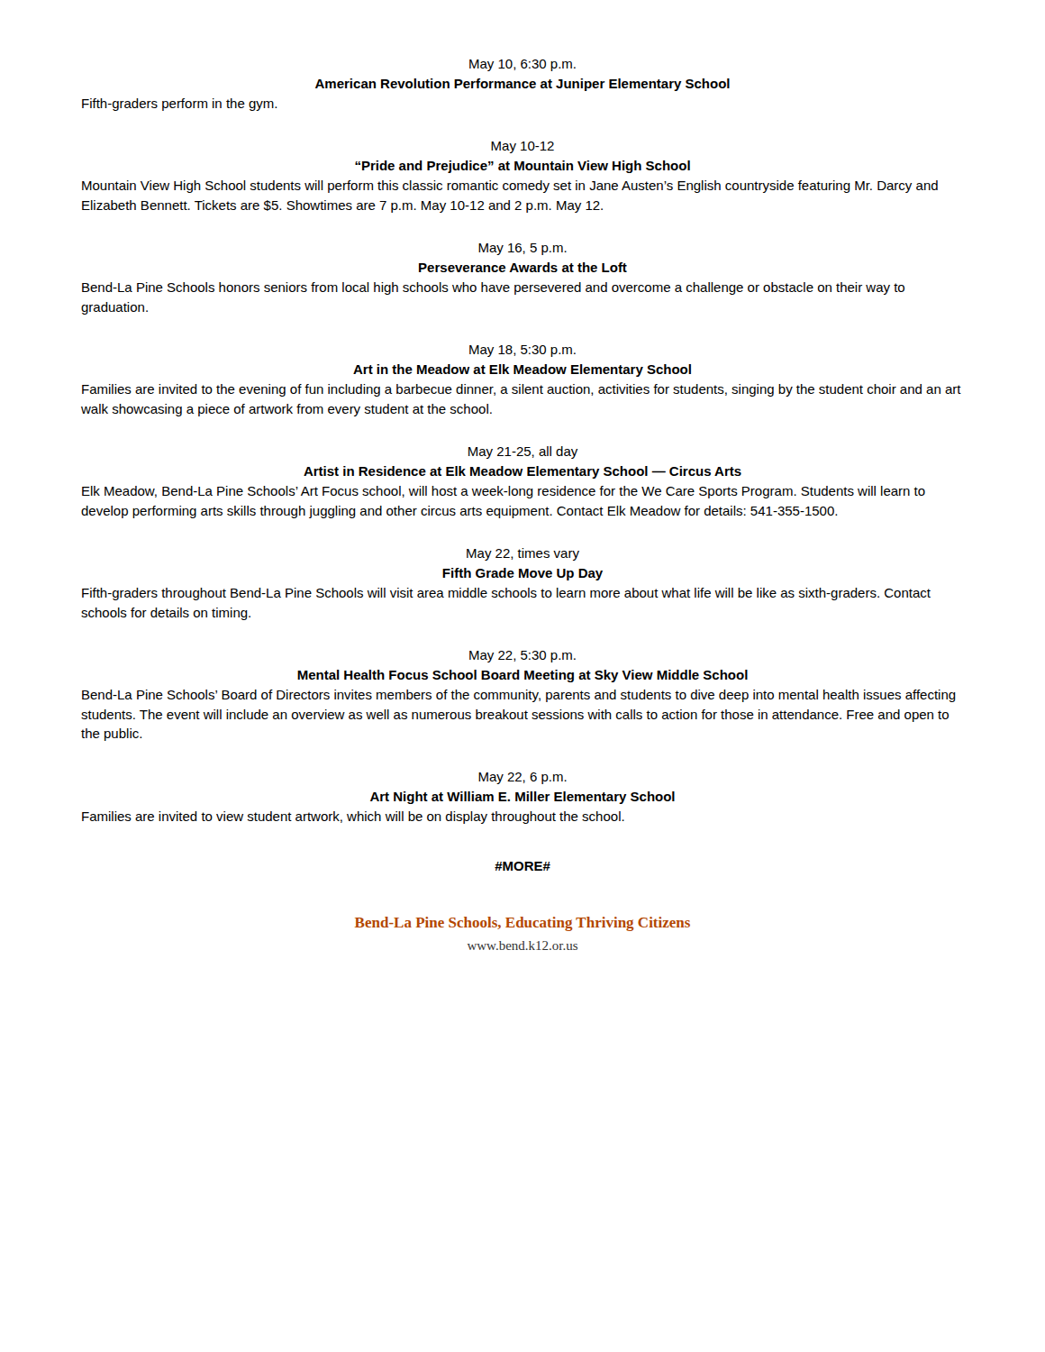May 10, 6:30 p.m.
American Revolution Performance at Juniper Elementary School
Fifth-graders perform in the gym.
May 10-12
“Pride and Prejudice” at Mountain View High School
Mountain View High School students will perform this classic romantic comedy set in Jane Austen’s English countryside featuring Mr. Darcy and Elizabeth Bennett. Tickets are $5. Showtimes are 7 p.m. May 10-12 and 2 p.m. May 12.
May 16, 5 p.m.
Perseverance Awards at the Loft
Bend-La Pine Schools honors seniors from local high schools who have persevered and overcome a challenge or obstacle on their way to graduation.
May 18, 5:30 p.m.
Art in the Meadow at Elk Meadow Elementary School
Families are invited to the evening of fun including a barbecue dinner, a silent auction, activities for students, singing by the student choir and an art walk showcasing a piece of artwork from every student at the school.
May 21-25, all day
Artist in Residence at Elk Meadow Elementary School — Circus Arts
Elk Meadow, Bend-La Pine Schools’ Art Focus school, will host a week-long residence for the We Care Sports Program. Students will learn to develop performing arts skills through juggling and other circus arts equipment. Contact Elk Meadow for details: 541-355-1500.
May 22, times vary
Fifth Grade Move Up Day
Fifth-graders throughout Bend-La Pine Schools will visit area middle schools to learn more about what life will be like as sixth-graders. Contact schools for details on timing.
May 22, 5:30 p.m.
Mental Health Focus School Board Meeting at Sky View Middle School
Bend-La Pine Schools’ Board of Directors invites members of the community, parents and students to dive deep into mental health issues affecting students. The event will include an overview as well as numerous breakout sessions with calls to action for those in attendance. Free and open to the public.
May 22, 6 p.m.
Art Night at William E. Miller Elementary School
Families are invited to view student artwork, which will be on display throughout the school.
#MORE#
Bend-La Pine Schools, Educating Thriving Citizens
www.bend.k12.or.us